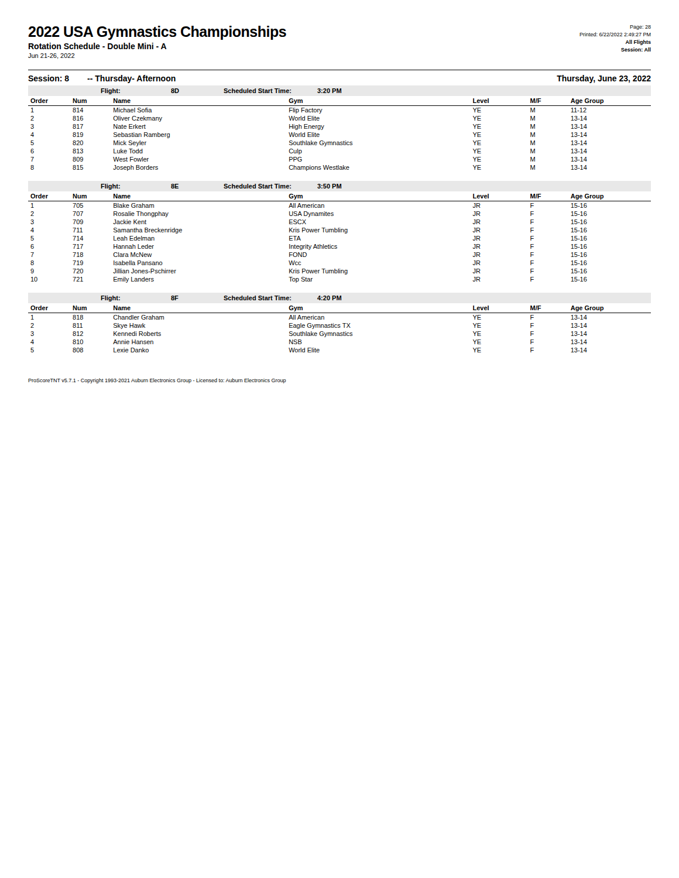2022 USA Gymnastics Championships
Rotation Schedule - Double Mini - A
Jun 21-26, 2022
Page: 28
Printed: 6/22/2022 2:49:27 PM
All Flights
Session: All
Session: 8 -- Thursday- Afternoon Thursday, June 23, 2022
| Flight: 8D Scheduled Start Time: 3:20 PM |
| Order | Num | Name | Gym | Level | M/F | Age Group |
| 1 | 814 | Michael Sofia | Flip Factory | YE | M | 11-12 |
| 2 | 816 | Oliver Czekmany | World Elite | YE | M | 13-14 |
| 3 | 817 | Nate Erkert | High Energy | YE | M | 13-14 |
| 4 | 819 | Sebastian Ramberg | World Elite | YE | M | 13-14 |
| 5 | 820 | Mick Seyler | Southlake Gymnastics | YE | M | 13-14 |
| 6 | 813 | Luke Todd | Culp | YE | M | 13-14 |
| 7 | 809 | West Fowler | PPG | YE | M | 13-14 |
| 8 | 815 | Joseph Borders | Champions Westlake | YE | M | 13-14 |
| Flight: 8E Scheduled Start Time: 3:50 PM |
| Order | Num | Name | Gym | Level | M/F | Age Group |
| 1 | 705 | Blake Graham | All American | JR | F | 15-16 |
| 2 | 707 | Rosalie Thongphay | USA Dynamites | JR | F | 15-16 |
| 3 | 709 | Jackie Kent | ESCX | JR | F | 15-16 |
| 4 | 711 | Samantha Breckenridge | Kris Power Tumbling | JR | F | 15-16 |
| 5 | 714 | Leah Edelman | ETA | JR | F | 15-16 |
| 6 | 717 | Hannah Leder | Integrity Athletics | JR | F | 15-16 |
| 7 | 718 | Clara McNew | FOND | JR | F | 15-16 |
| 8 | 719 | Isabella Pansano | Wcc | JR | F | 15-16 |
| 9 | 720 | Jillian Jones-Pschirrer | Kris Power Tumbling | JR | F | 15-16 |
| 10 | 721 | Emily Landers | Top Star | JR | F | 15-16 |
| Flight: 8F Scheduled Start Time: 4:20 PM |
| Order | Num | Name | Gym | Level | M/F | Age Group |
| 1 | 818 | Chandler Graham | All American | YE | F | 13-14 |
| 2 | 811 | Skye Hawk | Eagle Gymnastics TX | YE | F | 13-14 |
| 3 | 812 | Kennedi Roberts | Southlake Gymnastics | YE | F | 13-14 |
| 4 | 810 | Annie Hansen | NSB | YE | F | 13-14 |
| 5 | 808 | Lexie Danko | World Elite | YE | F | 13-14 |
ProScoreTNT v5.7.1 - Copyright 1993-2021 Auburn Electronics Group - Licensed to: Auburn Electronics Group